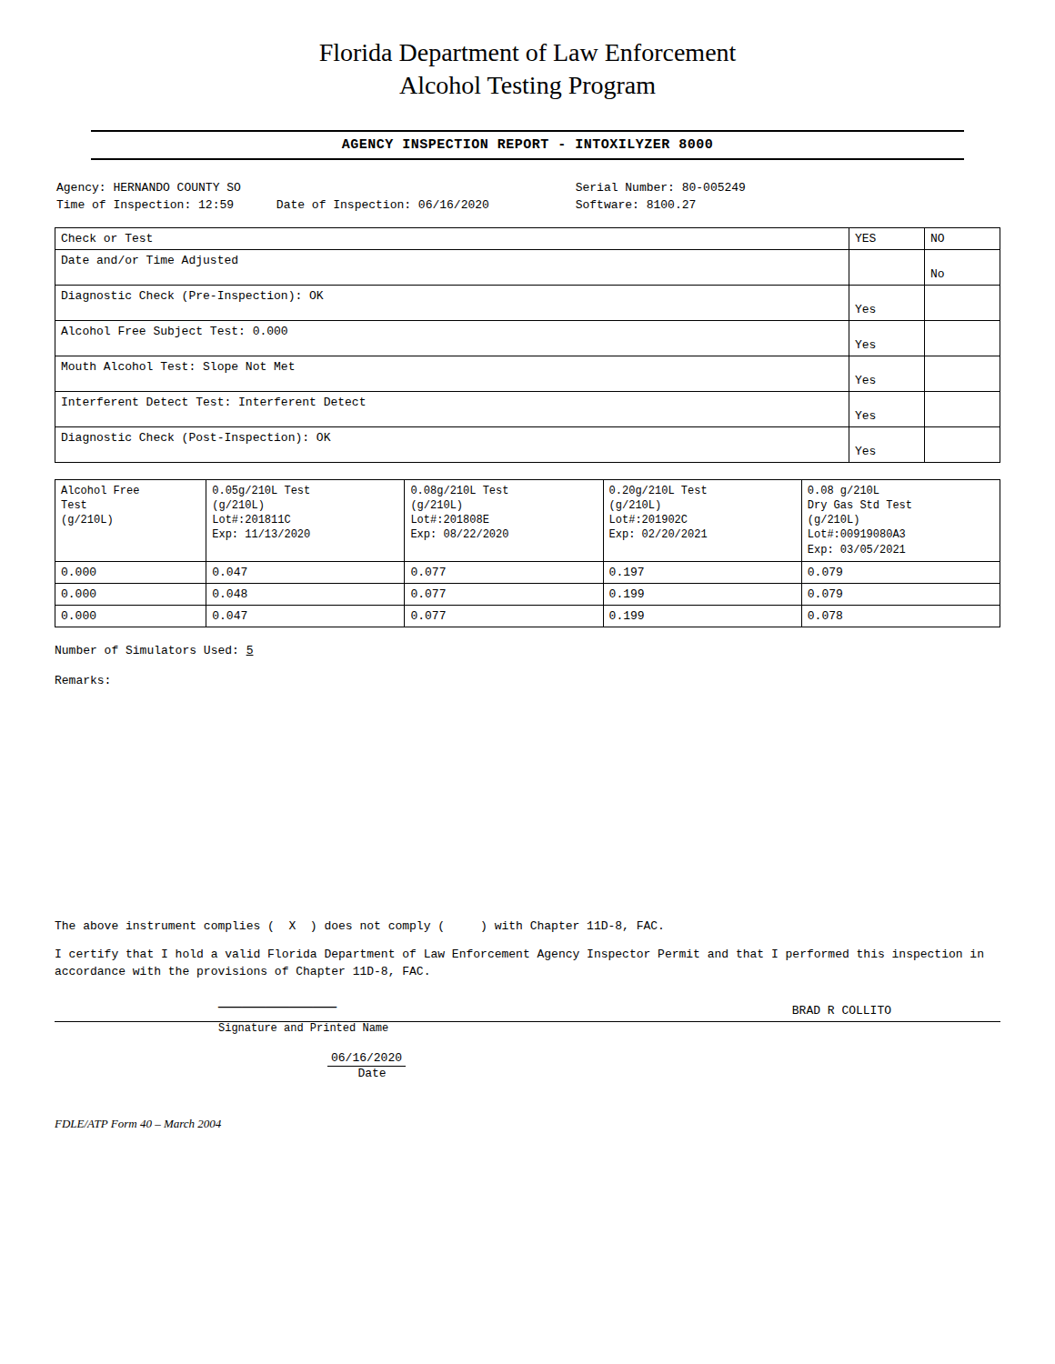Florida Department of Law Enforcement
Alcohol Testing Program
AGENCY INSPECTION REPORT - INTOXILYZER 8000
| Agency: HERNANDO COUNTY SO | Serial Number: 80-005249 |
| Time of Inspection: 12:59 Date of Inspection: 06/16/2020 | Software: 8100.27 |
| Check or Test | YES | NO |
| --- | --- | --- |
| Date and/or Time Adjusted | | No |
| Diagnostic Check (Pre-Inspection): OK | Yes | |
| Alcohol Free Subject Test: 0.000 | Yes | |
| Mouth Alcohol Test: Slope Not Met | Yes | |
| Interferent Detect Test: Interferent Detect | Yes | |
| Diagnostic Check (Post-Inspection): OK | Yes | |
| Alcohol Free Test (g/210L) | 0.05g/210L Test (g/210L) Lot#:201811C Exp: 11/13/2020 | 0.08g/210L Test (g/210L) Lot#:201808E Exp: 08/22/2020 | 0.20g/210L Test (g/210L) Lot#:201902C Exp: 02/20/2021 | 0.08 g/210L Dry Gas Std Test (g/210L) Lot#:00919080A3 Exp: 03/05/2021 |
| --- | --- | --- | --- | --- |
| 0.000 | 0.047 | 0.077 | 0.197 | 0.079 |
| 0.000 | 0.048 | 0.077 | 0.199 | 0.079 |
| 0.000 | 0.047 | 0.077 | 0.199 | 0.078 |
Number of Simulators Used: 5
Remarks:
The above instrument complies ( X ) does not comply ( ) with Chapter 11D-8, FAC.
I certify that I hold a valid Florida Department of Law Enforcement Agency Inspector Permit and that I performed this inspection in accordance with the provisions of Chapter 11D-8, FAC.
————— BRAD R COLLITO
Signature and Printed Name
06/16/2020 Date
FDLE/ATP Form 40 – March 2004